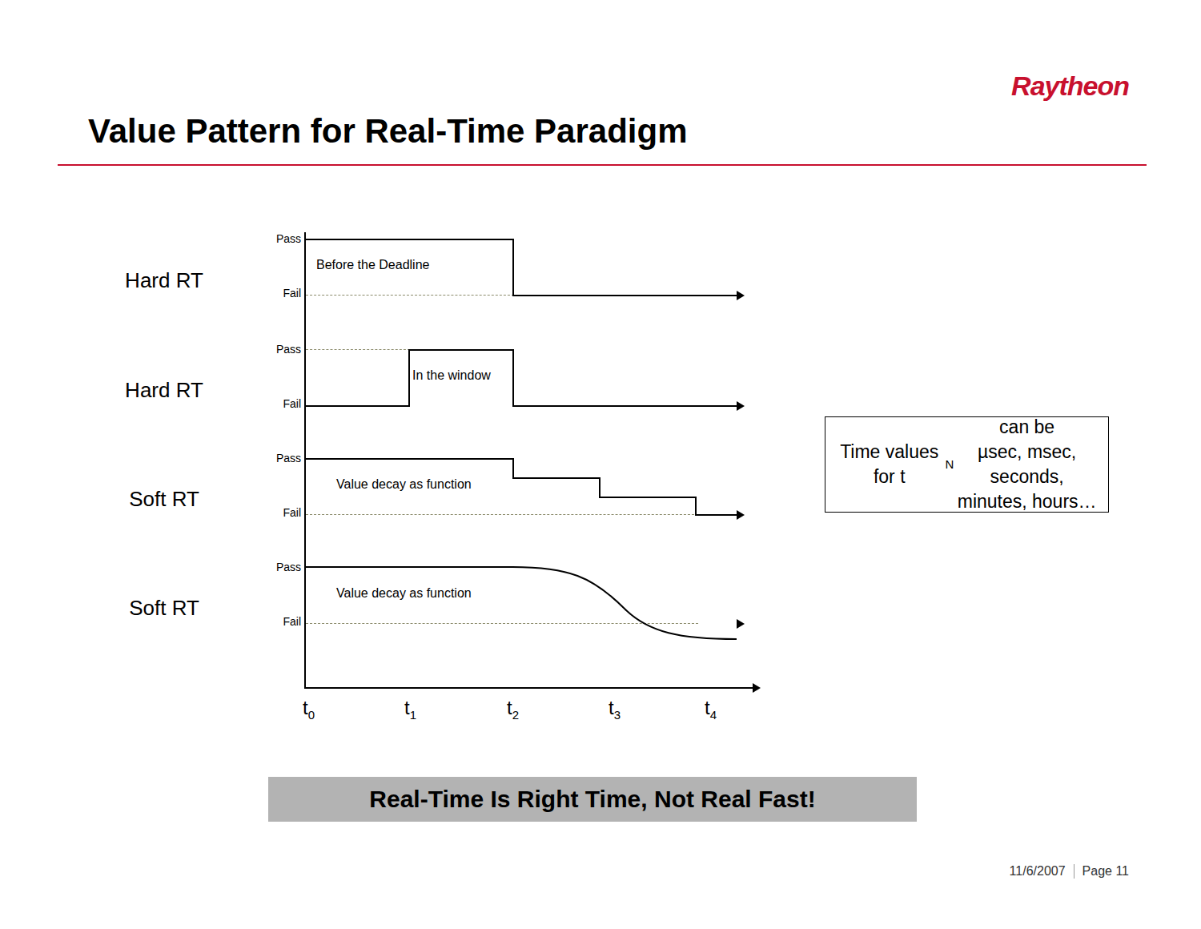Raytheon
Value Pattern for Real-Time Paradigm
Hard RT
Pass
Fail
Before the Deadline
Hard RT
Pass
Fail
In the window
Soft RT
Pass
Fail
Value decay as function
Soft RT
Pass
Fail
Value decay as function
t0
t1
t2
t3
t4
Time values for tN can be
µsec, msec, seconds,
minutes, hours…
Real-Time Is Right Time, Not Real Fast!
11/6/2007 Page 11